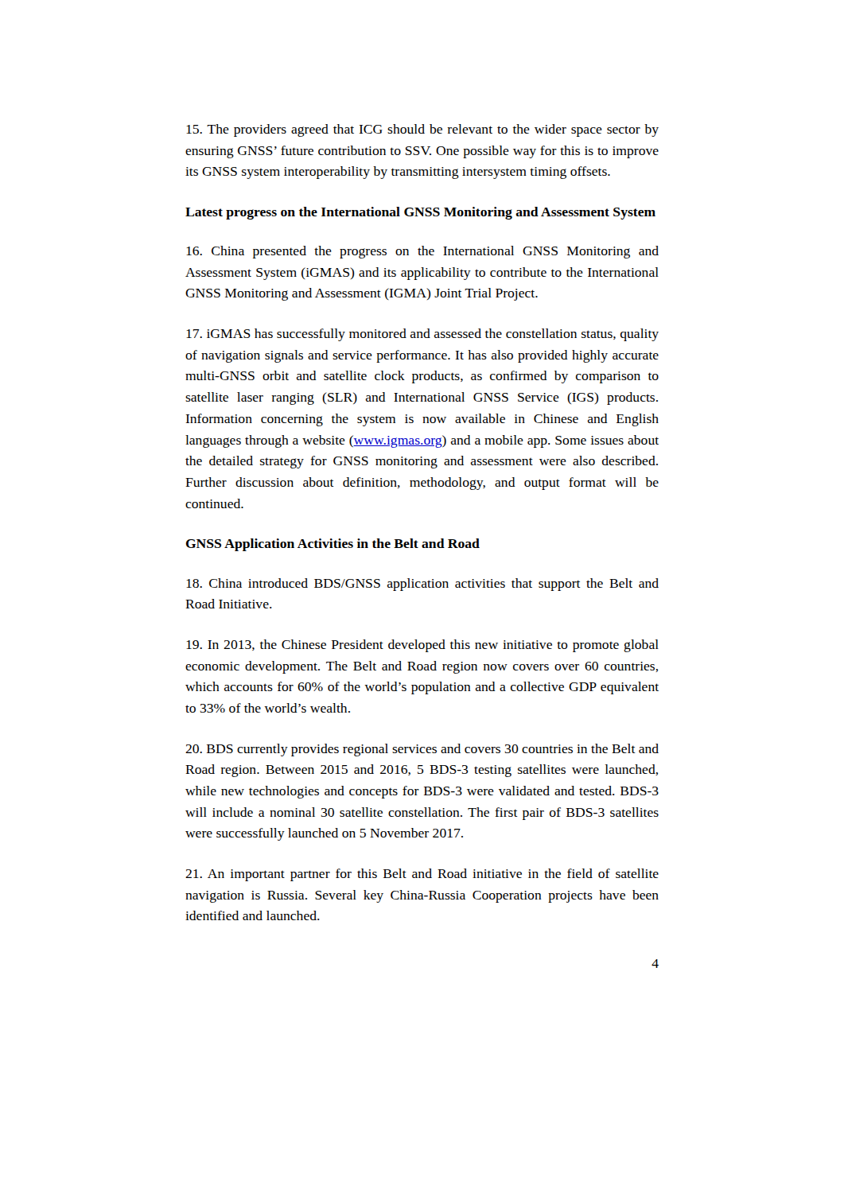15. The providers agreed that ICG should be relevant to the wider space sector by ensuring GNSS’ future contribution to SSV. One possible way for this is to improve its GNSS system interoperability by transmitting intersystem timing offsets.
Latest progress on the International GNSS Monitoring and Assessment System
16. China presented the progress on the International GNSS Monitoring and Assessment System (iGMAS) and its applicability to contribute to the International GNSS Monitoring and Assessment (IGMA) Joint Trial Project.
17. iGMAS has successfully monitored and assessed the constellation status, quality of navigation signals and service performance. It has also provided highly accurate multi-GNSS orbit and satellite clock products, as confirmed by comparison to satellite laser ranging (SLR) and International GNSS Service (IGS) products. Information concerning the system is now available in Chinese and English languages through a website (www.igmas.org) and a mobile app. Some issues about the detailed strategy for GNSS monitoring and assessment were also described. Further discussion about definition, methodology, and output format will be continued.
GNSS Application Activities in the Belt and Road
18. China introduced BDS/GNSS application activities that support the Belt and Road Initiative.
19. In 2013, the Chinese President developed this new initiative to promote global economic development. The Belt and Road region now covers over 60 countries, which accounts for 60% of the world’s population and a collective GDP equivalent to 33% of the world’s wealth.
20. BDS currently provides regional services and covers 30 countries in the Belt and Road region. Between 2015 and 2016, 5 BDS-3 testing satellites were launched, while new technologies and concepts for BDS-3 were validated and tested. BDS-3 will include a nominal 30 satellite constellation. The first pair of BDS-3 satellites were successfully launched on 5 November 2017.
21. An important partner for this Belt and Road initiative in the field of satellite navigation is Russia. Several key China-Russia Cooperation projects have been identified and launched.
4